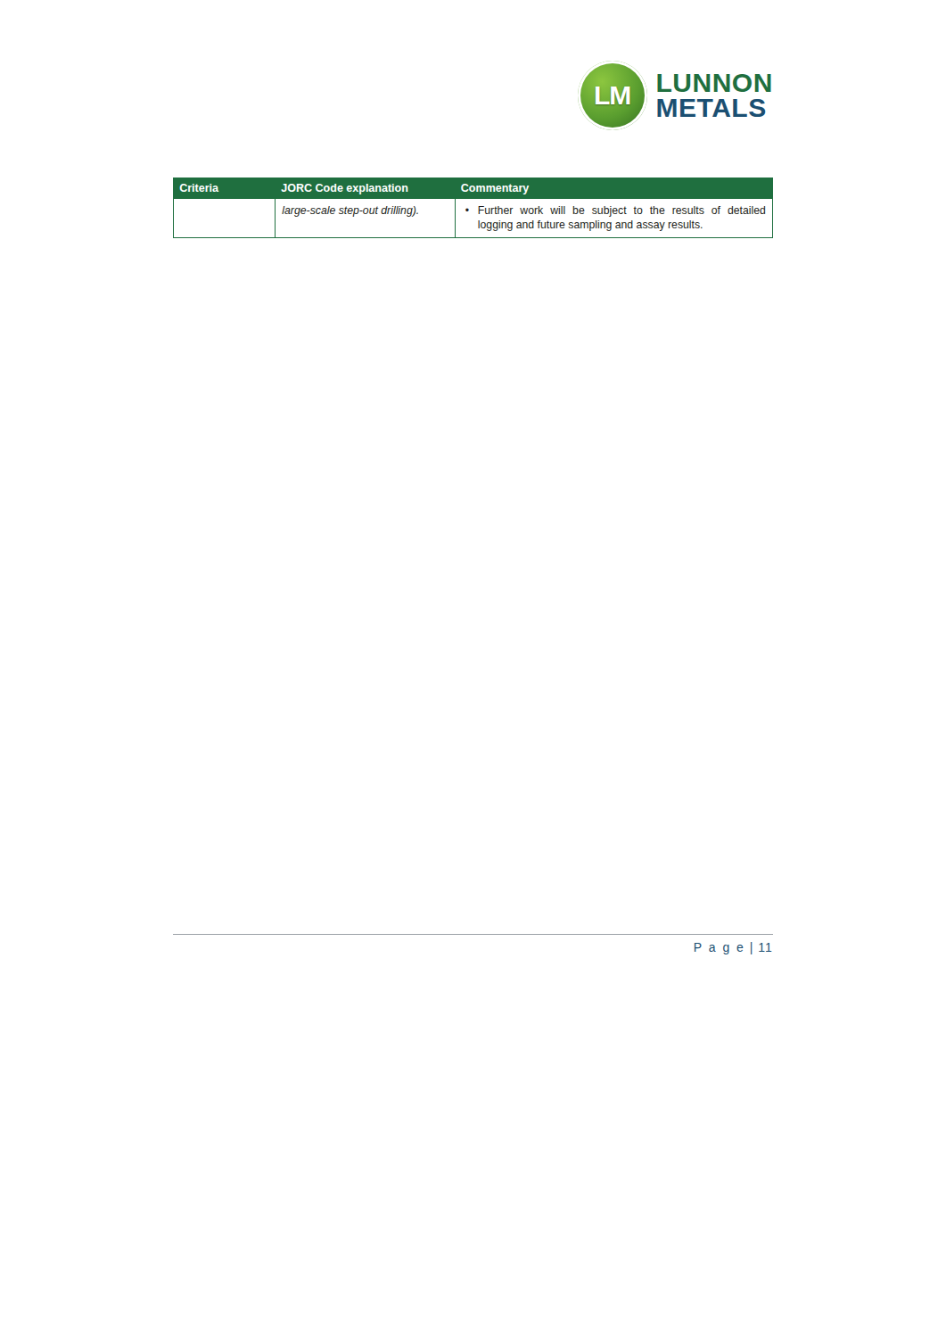LUNNON METALS
| Criteria | JORC Code explanation | Commentary |
| --- | --- | --- |
| | large-scale step-out drilling). | Further work will be subject to the results of detailed logging and future sampling and assay results. |
P a g e | 11